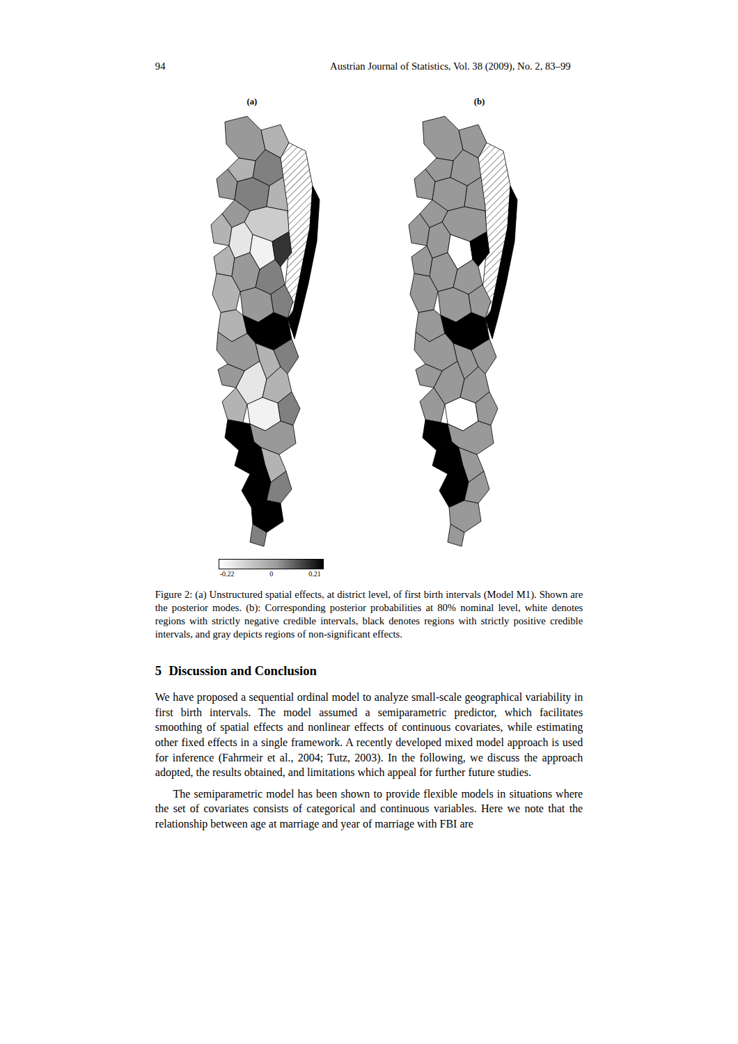94 Austrian Journal of Statistics, Vol. 38 (2009), No. 2, 83–99
(a)
-0.2200.21
(b)
Figure 2: (a) Unstructured spatial effects, at district level, of first birth intervals (Model M1). Shown are the posterior modes. (b): Corresponding posterior probabilities at 80% nominal level, white denotes regions with strictly negative credible intervals, black denotes regions with strictly positive credible intervals, and gray depicts regions of non-significant effects.
5 Discussion and Conclusion
We have proposed a sequential ordinal model to analyze small-scale geographical variability in first birth intervals. The model assumed a semiparametric predictor, which facilitates smoothing of spatial effects and nonlinear effects of continuous covariates, while estimating other fixed effects in a single framework. A recently developed mixed model approach is used for inference (Fahrmeir et al., 2004; Tutz, 2003). In the following, we discuss the approach adopted, the results obtained, and limitations which appeal for further future studies.
The semiparametric model has been shown to provide flexible models in situations where the set of covariates consists of categorical and continuous variables. Here we note that the relationship between age at marriage and year of marriage with FBI are